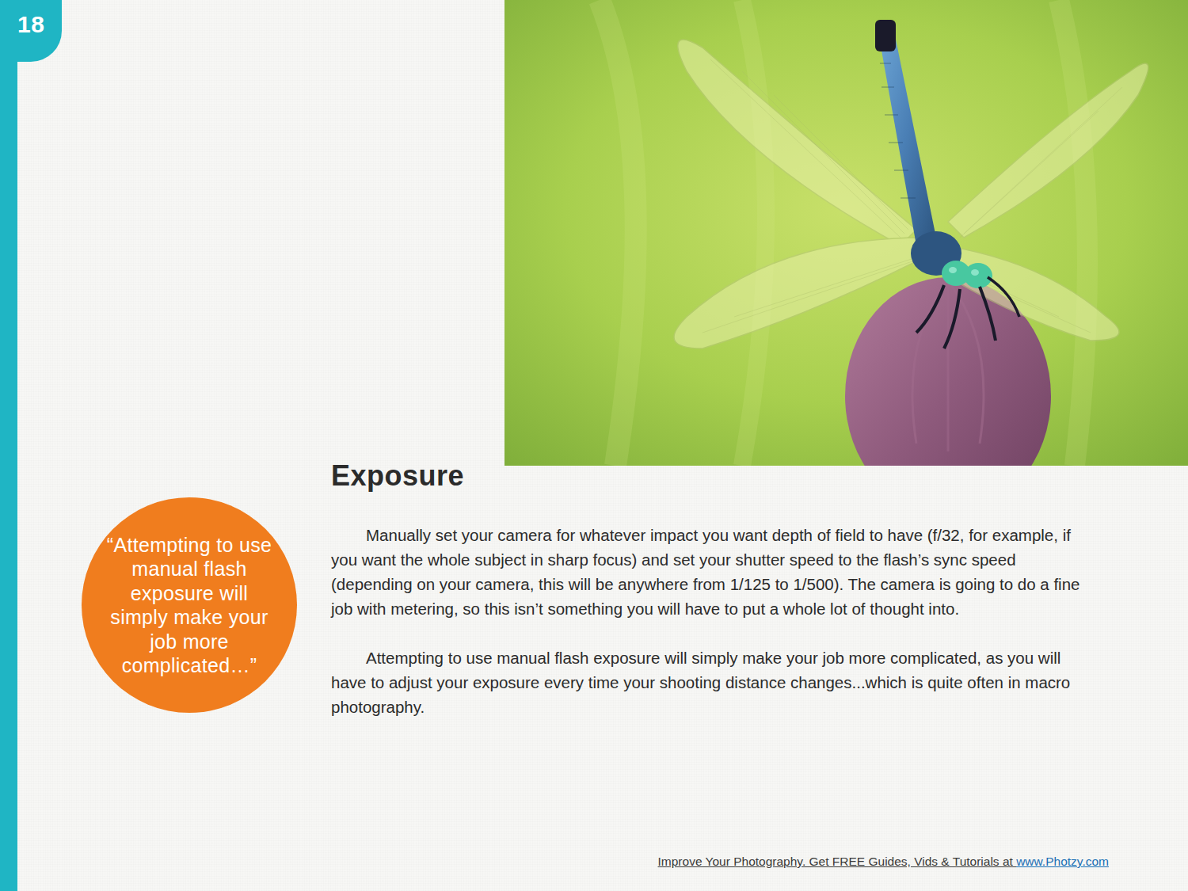18
“Attempting to use manual flash exposure will simply make your job more complicated…”
Exposure
Manually set your camera for whatever impact you want depth of field to have (f/32, for example, if you want the whole subject in sharp focus) and set your shutter speed to the flash’s sync speed (depending on your camera, this will be anywhere from 1/125 to 1/500). The camera is going to do a fine job with metering, so this isn’t something you will have to put a whole lot of thought into.
Attempting to use manual flash exposure will simply make your job more complicated, as you will have to adjust your exposure every time your shooting distance changes...which is quite often in macro photography.
Improve Your Photography. Get FREE Guides, Vids & Tutorials at www.Photzy.com